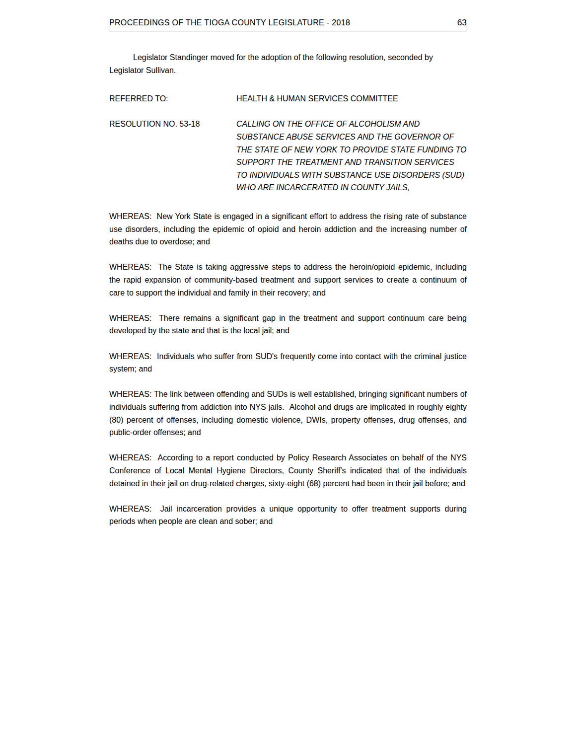Proceedings of the Tioga County Legislature - 2018 63
Legislator Standinger moved for the adoption of the following resolution, seconded by Legislator Sullivan.
Referred to:
HEALTH & HUMAN SERVICES COMMITTEE
Resolution No. 53-18
Calling on the Office of Alcoholism and Substance Abuse Services and the Governor of the State of New York to provide State funding to support the treatment and transition services to individuals with Substance Use Disorders (SUD) who are incarcerated in County Jails,
Whereas: New York State is engaged in a significant effort to address the rising rate of substance use disorders, including the epidemic of opioid and heroin addiction and the increasing number of deaths due to overdose; and
Whereas: The State is taking aggressive steps to address the heroin/opioid epidemic, including the rapid expansion of community-based treatment and support services to create a continuum of care to support the individual and family in their recovery; and
Whereas: There remains a significant gap in the treatment and support continuum care being developed by the state and that is the local jail; and
Whereas: Individuals who suffer from SUD's frequently come into contact with the criminal justice system; and
Whereas: The link between offending and SUDs is well established, bringing significant numbers of individuals suffering from addiction into NYS jails. Alcohol and drugs are implicated in roughly eighty (80) percent of offenses, including domestic violence, DWIs, property offenses, drug offenses, and public-order offenses; and
Whereas: According to a report conducted by Policy Research Associates on behalf of the NYS Conference of Local Mental Hygiene Directors, County Sheriff's indicated that of the individuals detained in their jail on drug-related charges, sixty-eight (68) percent had been in their jail before; and
Whereas: Jail incarceration provides a unique opportunity to offer treatment supports during periods when people are clean and sober; and